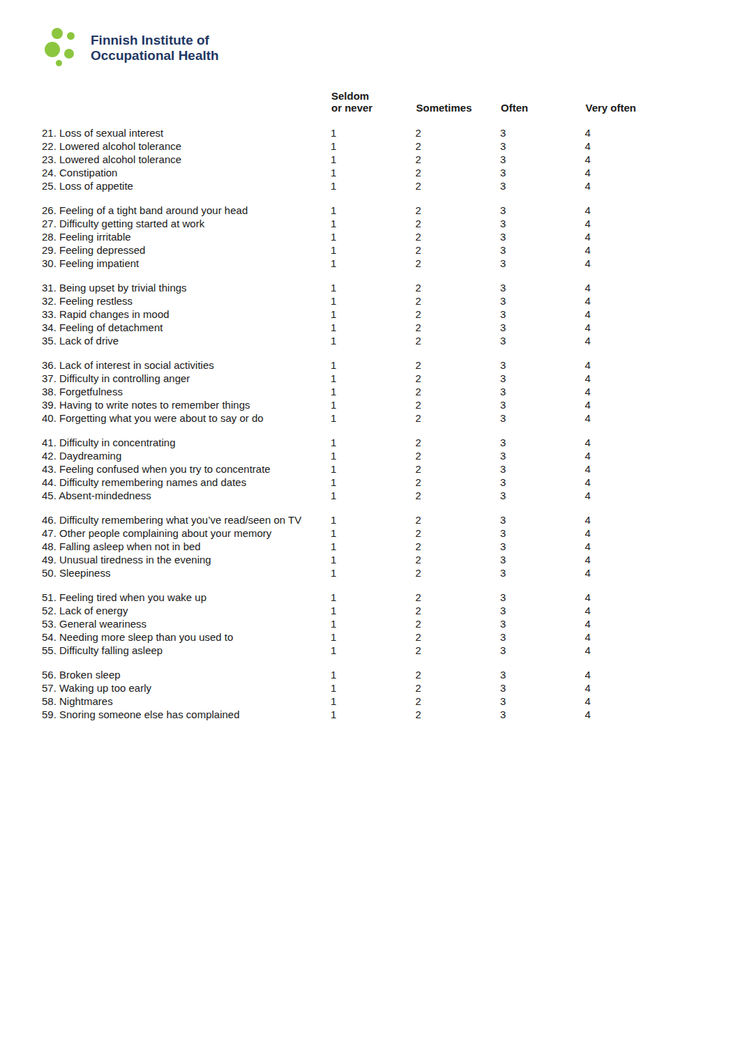Finnish Institute of
Occupational Health
| | Seldom or never | Sometimes | Often | Very often |
| --- | --- | --- | --- | --- |
| 21. Loss of sexual interest | 1 | 2 | 3 | 4 |
| 22. Lowered alcohol tolerance | 1 | 2 | 3 | 4 |
| 23. Lowered alcohol tolerance | 1 | 2 | 3 | 4 |
| 24. Constipation | 1 | 2 | 3 | 4 |
| 25. Loss of appetite | 1 | 2 | 3 | 4 |
| 26. Feeling of a tight band around your head | 1 | 2 | 3 | 4 |
| 27. Difficulty getting started at work | 1 | 2 | 3 | 4 |
| 28. Feeling irritable | 1 | 2 | 3 | 4 |
| 29. Feeling depressed | 1 | 2 | 3 | 4 |
| 30. Feeling impatient | 1 | 2 | 3 | 4 |
| 31. Being upset by trivial things | 1 | 2 | 3 | 4 |
| 32. Feeling restless | 1 | 2 | 3 | 4 |
| 33. Rapid changes in mood | 1 | 2 | 3 | 4 |
| 34. Feeling of detachment | 1 | 2 | 3 | 4 |
| 35. Lack of drive | 1 | 2 | 3 | 4 |
| 36. Lack of interest in social activities | 1 | 2 | 3 | 4 |
| 37. Difficulty in controlling anger | 1 | 2 | 3 | 4 |
| 38. Forgetfulness | 1 | 2 | 3 | 4 |
| 39. Having to write notes to remember things | 1 | 2 | 3 | 4 |
| 40. Forgetting what you were about to say or do | 1 | 2 | 3 | 4 |
| 41. Difficulty in concentrating | 1 | 2 | 3 | 4 |
| 42. Daydreaming | 1 | 2 | 3 | 4 |
| 43. Feeling confused when you try to concentrate | 1 | 2 | 3 | 4 |
| 44. Difficulty remembering names and dates | 1 | 2 | 3 | 4 |
| 45. Absent-mindedness | 1 | 2 | 3 | 4 |
| 46. Difficulty remembering what you’ve read/seen on TV | 1 | 2 | 3 | 4 |
| 47. Other people complaining about your memory | 1 | 2 | 3 | 4 |
| 48. Falling asleep when not in bed | 1 | 2 | 3 | 4 |
| 49. Unusual tiredness in the evening | 1 | 2 | 3 | 4 |
| 50. Sleepiness | 1 | 2 | 3 | 4 |
| 51. Feeling tired when you wake up | 1 | 2 | 3 | 4 |
| 52. Lack of energy | 1 | 2 | 3 | 4 |
| 53. General weariness | 1 | 2 | 3 | 4 |
| 54. Needing more sleep than you used to | 1 | 2 | 3 | 4 |
| 55. Difficulty falling asleep | 1 | 2 | 3 | 4 |
| 56. Broken sleep | 1 | 2 | 3 | 4 |
| 57. Waking up too early | 1 | 2 | 3 | 4 |
| 58. Nightmares | 1 | 2 | 3 | 4 |
| 59. Snoring someone else has complained | 1 | 2 | 3 | 4 |